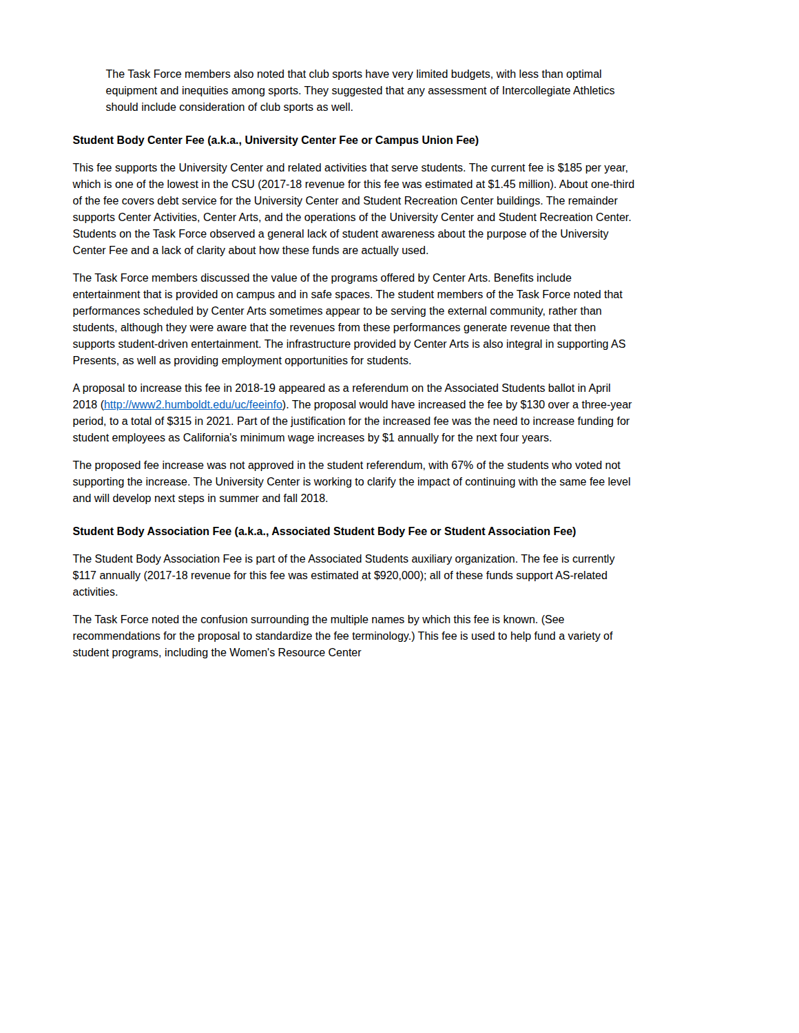The Task Force members also noted that club sports have very limited budgets, with less than optimal equipment and inequities among sports. They suggested that any assessment of Intercollegiate Athletics should include consideration of club sports as well.
Student Body Center Fee (a.k.a., University Center Fee or Campus Union Fee)
This fee supports the University Center and related activities that serve students. The current fee is $185 per year, which is one of the lowest in the CSU (2017-18 revenue for this fee was estimated at $1.45 million). About one-third of the fee covers debt service for the University Center and Student Recreation Center buildings. The remainder supports Center Activities, Center Arts, and the operations of the University Center and Student Recreation Center. Students on the Task Force observed a general lack of student awareness about the purpose of the University Center Fee and a lack of clarity about how these funds are actually used.
The Task Force members discussed the value of the programs offered by Center Arts. Benefits include entertainment that is provided on campus and in safe spaces. The student members of the Task Force noted that performances scheduled by Center Arts sometimes appear to be serving the external community, rather than students, although they were aware that the revenues from these performances generate revenue that then supports student-driven entertainment. The infrastructure provided by Center Arts is also integral in supporting AS Presents, as well as providing employment opportunities for students.
A proposal to increase this fee in 2018-19 appeared as a referendum on the Associated Students ballot in April 2018 (http://www2.humboldt.edu/uc/feeinfo). The proposal would have increased the fee by $130 over a three-year period, to a total of $315 in 2021. Part of the justification for the increased fee was the need to increase funding for student employees as California's minimum wage increases by $1 annually for the next four years.
The proposed fee increase was not approved in the student referendum, with 67% of the students who voted not supporting the increase. The University Center is working to clarify the impact of continuing with the same fee level and will develop next steps in summer and fall 2018.
Student Body Association Fee (a.k.a., Associated Student Body Fee or Student Association Fee)
The Student Body Association Fee is part of the Associated Students auxiliary organization. The fee is currently $117 annually (2017-18 revenue for this fee was estimated at $920,000); all of these funds support AS-related activities.
The Task Force noted the confusion surrounding the multiple names by which this fee is known. (See recommendations for the proposal to standardize the fee terminology.) This fee is used to help fund a variety of student programs, including the Women's Resource Center